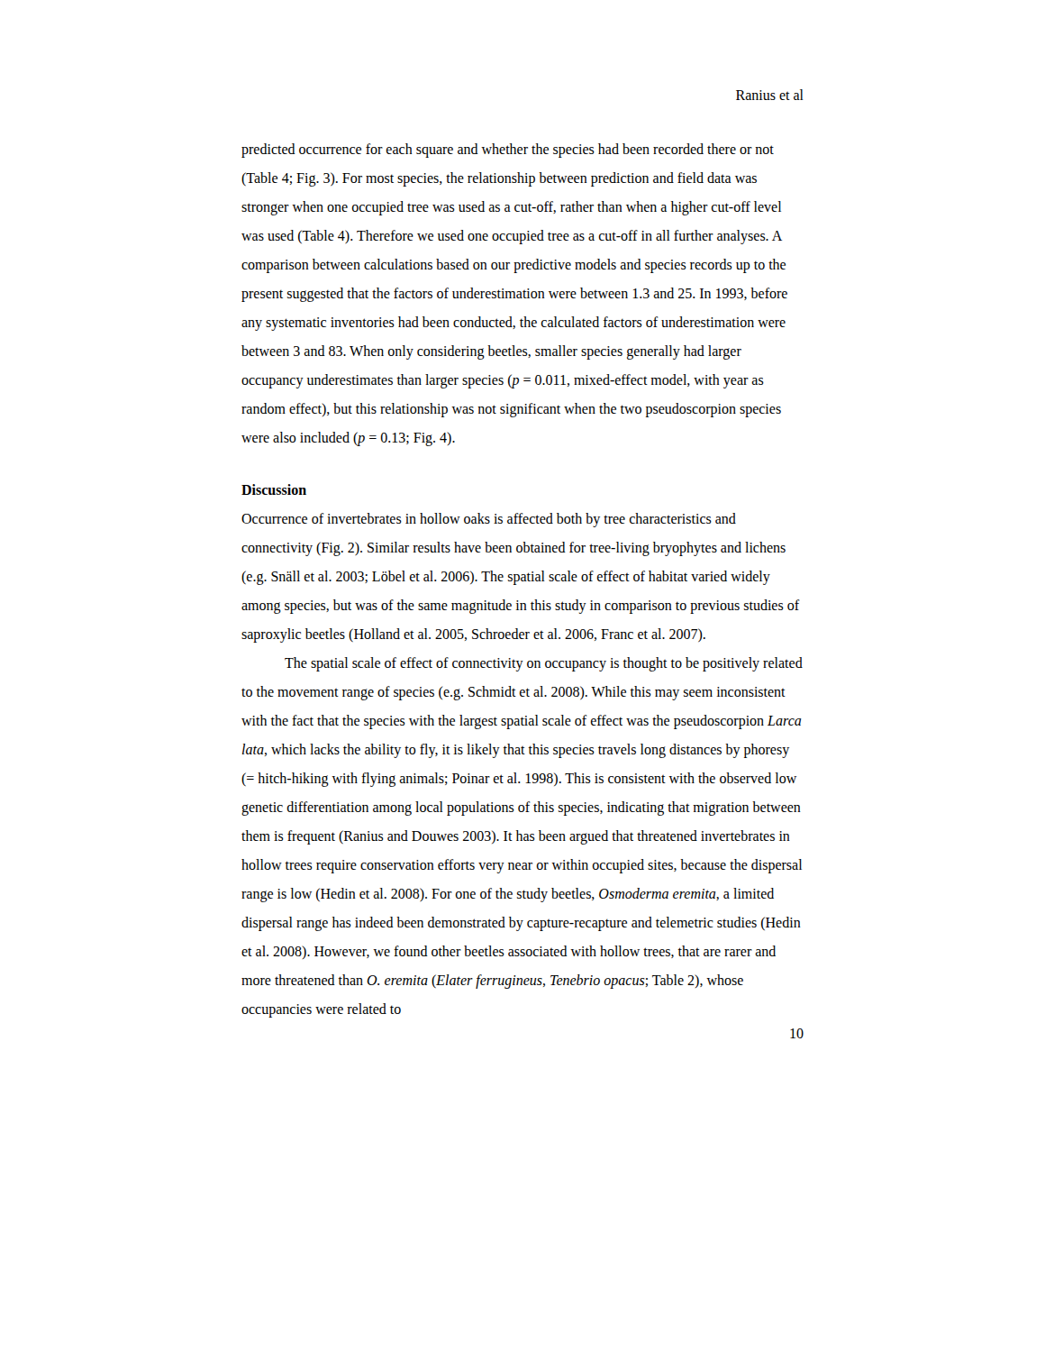Ranius et al
predicted occurrence for each square and whether the species had been recorded there or not (Table 4; Fig. 3). For most species, the relationship between prediction and field data was stronger when one occupied tree was used as a cut-off, rather than when a higher cut-off level was used (Table 4). Therefore we used one occupied tree as a cut-off in all further analyses. A comparison between calculations based on our predictive models and species records up to the present suggested that the factors of underestimation were between 1.3 and 25. In 1993, before any systematic inventories had been conducted, the calculated factors of underestimation were between 3 and 83. When only considering beetles, smaller species generally had larger occupancy underestimates than larger species (p = 0.011, mixed-effect model, with year as random effect), but this relationship was not significant when the two pseudoscorpion species were also included (p = 0.13; Fig. 4).
Discussion
Occurrence of invertebrates in hollow oaks is affected both by tree characteristics and connectivity (Fig. 2). Similar results have been obtained for tree-living bryophytes and lichens (e.g. Snäll et al. 2003; Löbel et al. 2006). The spatial scale of effect of habitat varied widely among species, but was of the same magnitude in this study in comparison to previous studies of saproxylic beetles (Holland et al. 2005, Schroeder et al. 2006, Franc et al. 2007).
The spatial scale of effect of connectivity on occupancy is thought to be positively related to the movement range of species (e.g. Schmidt et al. 2008). While this may seem inconsistent with the fact that the species with the largest spatial scale of effect was the pseudoscorpion Larca lata, which lacks the ability to fly, it is likely that this species travels long distances by phoresy (= hitch-hiking with flying animals; Poinar et al. 1998). This is consistent with the observed low genetic differentiation among local populations of this species, indicating that migration between them is frequent (Ranius and Douwes 2003). It has been argued that threatened invertebrates in hollow trees require conservation efforts very near or within occupied sites, because the dispersal range is low (Hedin et al. 2008). For one of the study beetles, Osmoderma eremita, a limited dispersal range has indeed been demonstrated by capture-recapture and telemetric studies (Hedin et al. 2008). However, we found other beetles associated with hollow trees, that are rarer and more threatened than O. eremita (Elater ferrugineus, Tenebrio opacus; Table 2), whose occupancies were related to
10